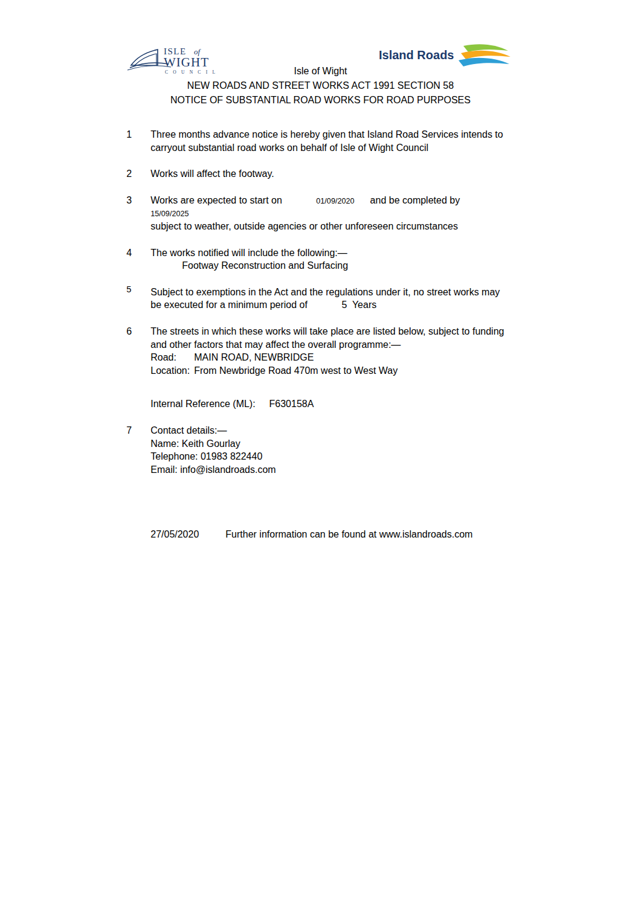ISLE of WIGHT C O U N C I L
Island Roads
Isle of Wight
NEW ROADS AND STREET WORKS ACT 1991 SECTION 58
NOTICE OF SUBSTANTIAL ROAD WORKS FOR ROAD PURPOSES
1 Three months advance notice is hereby given that Island Road Services intends to carryout substantial road works on behalf of Isle of Wight Council
2 Works will affect the footway.
3 Works are expected to start on 01/09/2020 and be completed by 15/09/2025
subject to weather, outside agencies or other unforeseen circumstances
4 The works notified will include the following:—
Footway Reconstruction and Surfacing
5 Subject to exemptions in the Act and the regulations under it, no street works may
be executed for a minimum period of 5 Years
6 The streets in which these works will take place are listed below, subject to funding and other factors that may affect the overall programme:—
Road: MAIN ROAD, NEWBRIDGE
Location: From Newbridge Road 470m west to West Way
Internal Reference (ML): F630158A
7 Contact details:—
Name: Keith Gourlay
Telephone: 01983 822440
Email: info@islandroads.com
27/05/2020 Further information can be found at www.islandroads.com